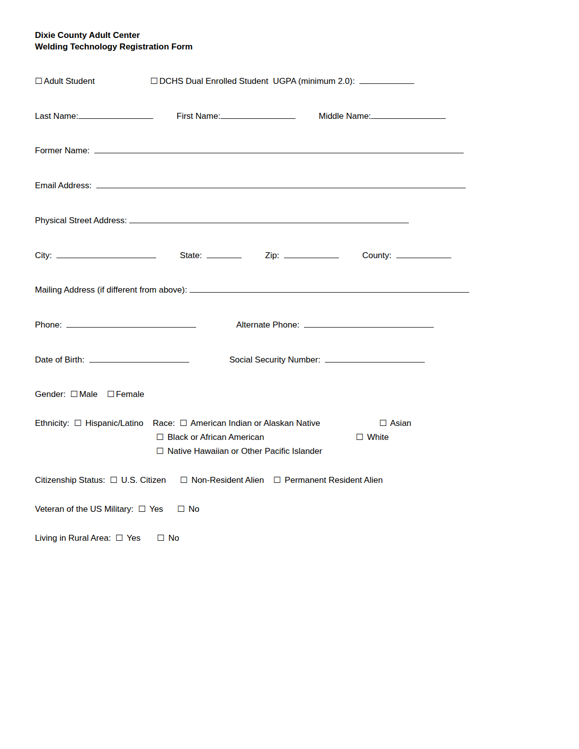Dixie County Adult Center
Welding Technology Registration Form
☐Adult Student ☐DCHS Dual Enrolled Student UGPA (minimum 2.0):
Last Name: First Name: Middle Name:
Former Name:
Email Address:
Physical Street Address:
City: State: Zip: County:
Mailing Address (if different from above):
Phone: Alternate Phone:
Date of Birth: Social Security Number:
Gender: ☐Male ☐Female
Ethnicity: ☐ Hispanic/Latino Race: ☐ American Indian or Alaskan Native☐ Asian
☐ Black or African American☐ White
☐ Native Hawaiian or Other Pacific Islander
Citizenship Status: ☐ U.S. Citizen ☐ Non-Resident Alien ☐ Permanent Resident Alien
Veteran of the US Military: ☐ Yes ☐ No
Living in Rural Area: ☐ Yes ☐ No